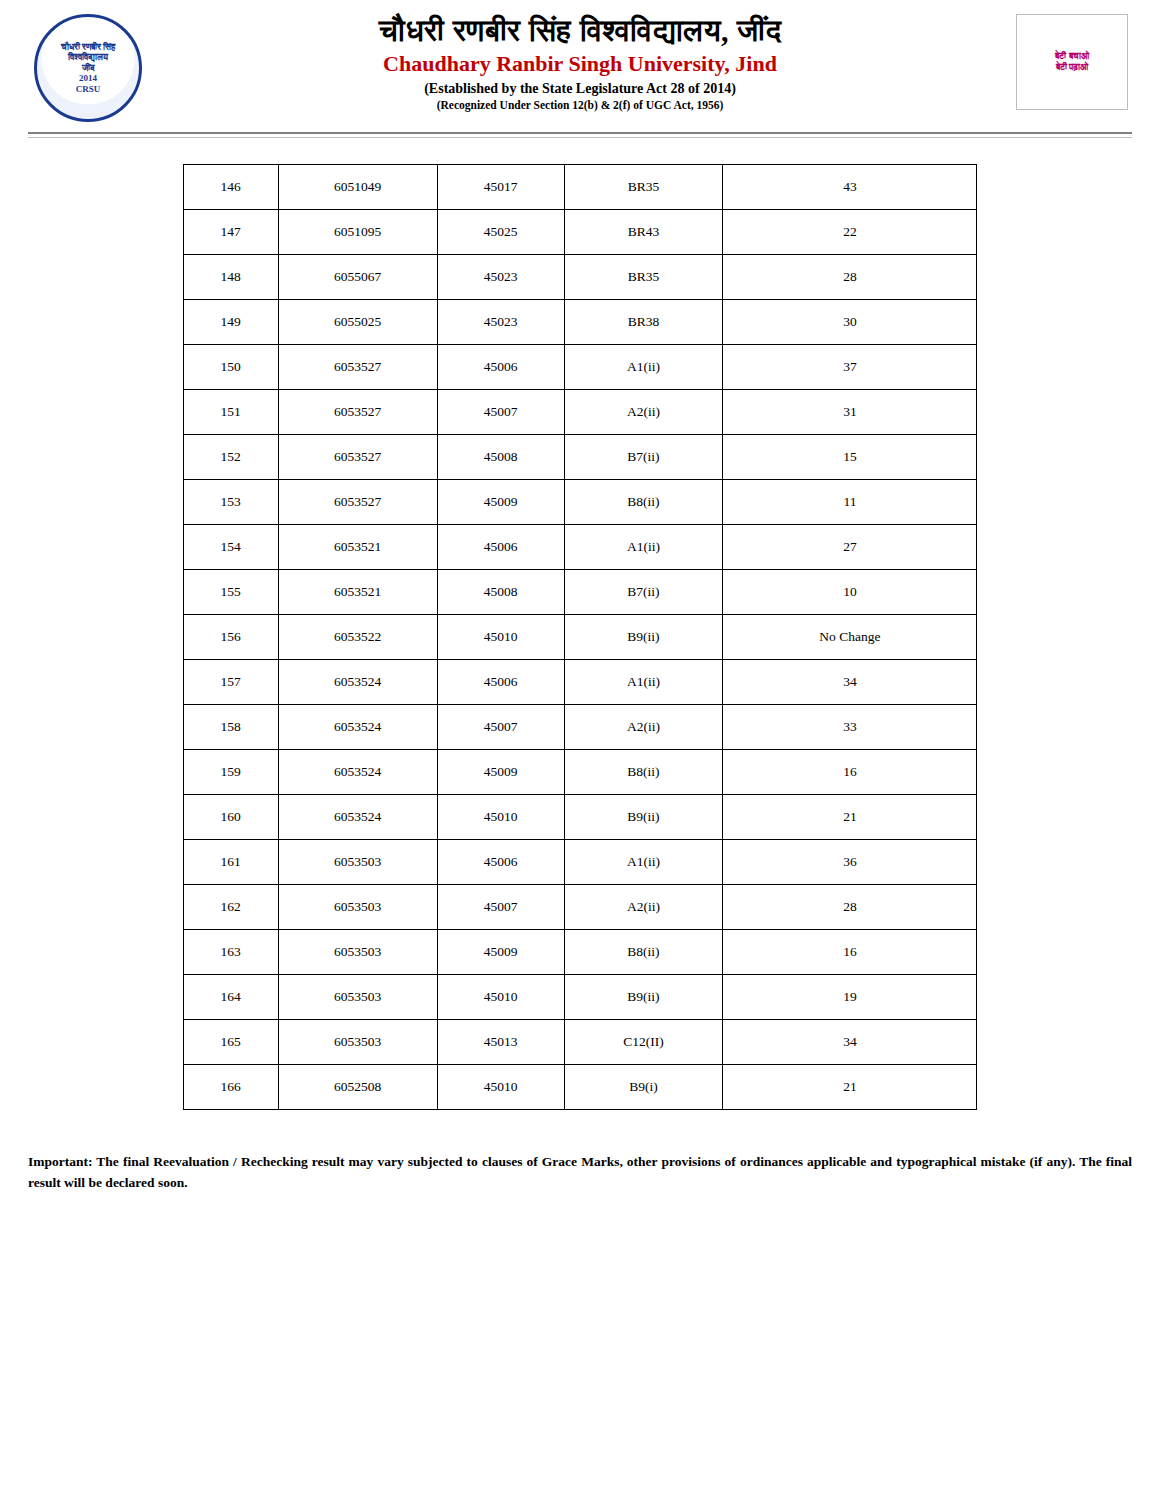चौधरी रणबीर सिंह
विश्वविद्यालय
जींद
2014
CRSU
चौधरी रणबीर सिंह विश्वविद्यालय, जींद
Chaudhary Ranbir Singh University, Jind
(Established by the State Legislature Act 28 of 2014)
(Recognized Under Section 12(b) & 2(f) of UGC Act, 1956)
बेटी बचाओ
बेटी पढ़ाओ
| 146 | 6051049 | 45017 | BR35 | 43 |
| 147 | 6051095 | 45025 | BR43 | 22 |
| 148 | 6055067 | 45023 | BR35 | 28 |
| 149 | 6055025 | 45023 | BR38 | 30 |
| 150 | 6053527 | 45006 | A1(ii) | 37 |
| 151 | 6053527 | 45007 | A2(ii) | 31 |
| 152 | 6053527 | 45008 | B7(ii) | 15 |
| 153 | 6053527 | 45009 | B8(ii) | 11 |
| 154 | 6053521 | 45006 | A1(ii) | 27 |
| 155 | 6053521 | 45008 | B7(ii) | 10 |
| 156 | 6053522 | 45010 | B9(ii) | No Change |
| 157 | 6053524 | 45006 | A1(ii) | 34 |
| 158 | 6053524 | 45007 | A2(ii) | 33 |
| 159 | 6053524 | 45009 | B8(ii) | 16 |
| 160 | 6053524 | 45010 | B9(ii) | 21 |
| 161 | 6053503 | 45006 | A1(ii) | 36 |
| 162 | 6053503 | 45007 | A2(ii) | 28 |
| 163 | 6053503 | 45009 | B8(ii) | 16 |
| 164 | 6053503 | 45010 | B9(ii) | 19 |
| 165 | 6053503 | 45013 | C12(II) | 34 |
| 166 | 6052508 | 45010 | B9(i) | 21 |
Important: The final Reevaluation / Rechecking result may vary subjected to clauses of Grace Marks, other provisions of ordinances applicable and typographical mistake (if any). The final result will be declared soon.